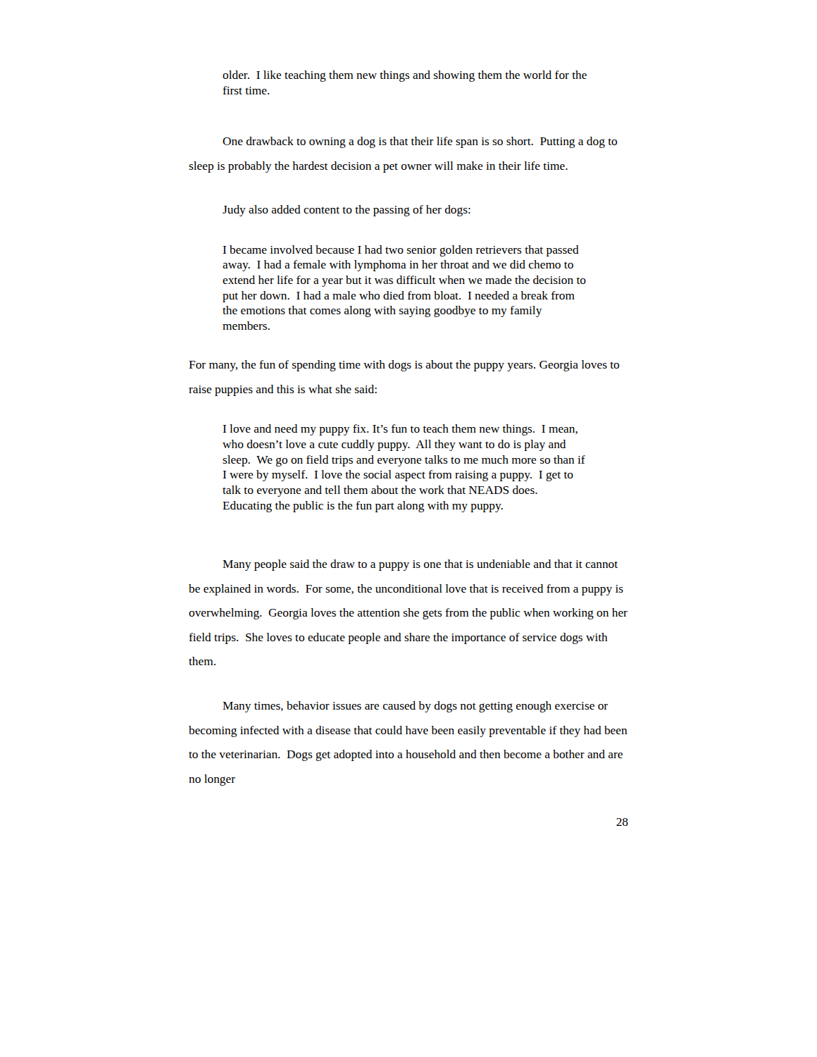older. I like teaching them new things and showing them the world for the first time.
One drawback to owning a dog is that their life span is so short. Putting a dog to sleep is probably the hardest decision a pet owner will make in their life time.
Judy also added content to the passing of her dogs:
I became involved because I had two senior golden retrievers that passed away. I had a female with lymphoma in her throat and we did chemo to extend her life for a year but it was difficult when we made the decision to put her down. I had a male who died from bloat. I needed a break from the emotions that comes along with saying goodbye to my family members.
For many, the fun of spending time with dogs is about the puppy years. Georgia loves to raise puppies and this is what she said:
I love and need my puppy fix. It’s fun to teach them new things. I mean, who doesn’t love a cute cuddly puppy. All they want to do is play and sleep. We go on field trips and everyone talks to me much more so than if I were by myself. I love the social aspect from raising a puppy. I get to talk to everyone and tell them about the work that NEADS does. Educating the public is the fun part along with my puppy.
Many people said the draw to a puppy is one that is undeniable and that it cannot be explained in words. For some, the unconditional love that is received from a puppy is overwhelming. Georgia loves the attention she gets from the public when working on her field trips. She loves to educate people and share the importance of service dogs with them.
Many times, behavior issues are caused by dogs not getting enough exercise or becoming infected with a disease that could have been easily preventable if they had been to the veterinarian. Dogs get adopted into a household and then become a bother and are no longer
28